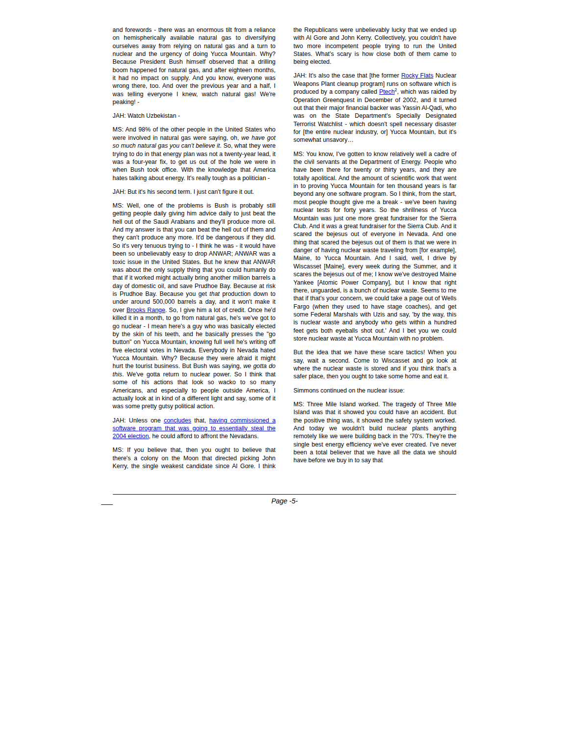and forewords - there was an enormous tilt from a reliance on hemispherically available natural gas to diversifying ourselves away from relying on natural gas and a turn to nuclear and the urgency of doing Yucca Mountain. Why? Because President Bush himself observed that a drilling boom happened for natural gas, and after eighteen months, it had no impact on supply. And you know, everyone was wrong there, too. And over the previous year and a half, I was telling everyone I knew, watch natural gas! We're peaking! -
JAH: Watch Uzbekistan -
MS: And 98% of the other people in the United States who were involved in natural gas were saying, oh, we have got so much natural gas you can't believe it. So, what they were trying to do in that energy plan was not a twenty-year lead, it was a four-year fix, to get us out of the hole we were in when Bush took office. With the knowledge that America hates talking about energy. It's really tough as a politician -
JAH: But it's his second term. I just can't figure it out.
MS: Well, one of the problems is Bush is probably still getting people daily giving him advice daily to just beat the hell out of the Saudi Arabians and they'll produce more oil. And my answer is that you can beat the hell out of them and they can't produce any more. It'd be dangerous if they did. So it's very tenuous trying to - I think he was - it would have been so unbelievably easy to drop ANWAR; ANWAR was a toxic issue in the United States. But he knew that ANWAR was about the only supply thing that you could humanly do that if it worked might actually bring another million barrels a day of domestic oil, and save Prudhoe Bay. Because at risk is Prudhoe Bay. Because you get that production down to under around 500,000 barrels a day, and it won't make it over Brooks Range. So, I give him a lot of credit. Once he'd killed it in a month, to go from natural gas, he's we've got to go nuclear - I mean here's a guy who was basically elected by the skin of his teeth, and he basically presses the "go button" on Yucca Mountain, knowing full well he's writing off five electoral votes in Nevada. Everybody in Nevada hated Yucca Mountain. Why? Because they were afraid it might hurt the tourist business. But Bush was saying, we gotta do this. We've gotta return to nuclear power. So I think that some of his actions that look so wacko to so many Americans, and especially to people outside America, I actually look at in kind of a different light and say, some of it was some pretty gutsy political action.
JAH: Unless one concludes that, having commissioned a software program that was going to essentially steal the 2004 election, he could afford to affront the Nevadans.
MS: If you believe that, then you ought to believe that there's a colony on the Moon that directed picking John Kerry, the single weakest candidate since Al Gore. I think the Republicans were unbelievably lucky that we ended up with Al Gore and John Kerry. Collectively, you couldn't have two more incompetent people trying to run the United States. What's scary is how close both of them came to being elected.
JAH: It's also the case that [the former Rocky Flats Nuclear Weapons Plant cleanup program] runs on software which is produced by a company called Ptech2, which was raided by Operation Greenquest in December of 2002, and it turned out that their major financial backer was Yassin Al-Qadi, who was on the State Department's Specially Designated Terrorist Watchlist - which doesn't spell necessary disaster for [the entire nuclear industry, or] Yucca Mountain, but it's somewhat unsavory…
MS: You know, I've gotten to know relatively well a cadre of the civil servants at the Department of Energy. People who have been there for twenty or thirty years, and they are totally apolitical. And the amount of scientific work that went in to proving Yucca Mountain for ten thousand years is far beyond any one software program. So I think, from the start, most people thought give me a break - we've been having nuclear tests for forty years. So the shrillness of Yucca Mountain was just one more great fundraiser for the Sierra Club. And it was a great fundraiser for the Sierra Club. And it scared the bejesus out of everyone in Nevada. And one thing that scared the bejesus out of them is that we were in danger of having nuclear waste traveling from [for example], Maine, to Yucca Mountain. And I said, well, I drive by Wiscasset [Maine], every week during the Summer, and it scares the bejesus out of me; I know we've destroyed Maine Yankee [Atomic Power Company], but I know that right there, unguarded, is a bunch of nuclear waste. Seems to me that if that's your concern, we could take a page out of Wells Fargo (when they used to have stage coaches), and get some Federal Marshals with Uzis and say, 'by the way, this is nuclear waste and anybody who gets within a hundred feet gets both eyeballs shot out.' And I bet you we could store nuclear waste at Yucca Mountain with no problem.
But the idea that we have these scare tactics! When you say, wait a second. Come to Wiscasset and go look at where the nuclear waste is stored and if you think that's a safer place, then you ought to take some home and eat it.
Simmons continued on the nuclear issue:
MS: Three Mile Island worked. The tragedy of Three Mile Island was that it showed you could have an accident. But the positive thing was, it showed the safety system worked. And today we wouldn't build nuclear plants anything remotely like we were building back in the '70's. They're the single best energy efficiency we've ever created. I've never been a total believer that we have all the data we should have before we buy in to say that
Page -5-